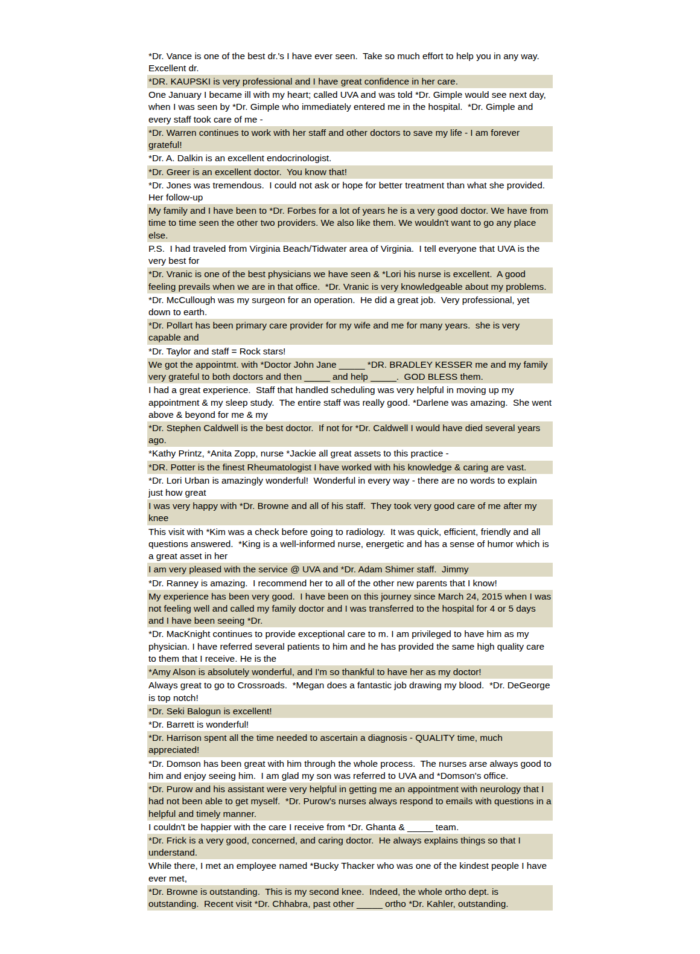| *Dr. Vance is one of the best dr.'s I have ever seen. Take so much effort to help you in any way. Excellent dr. |
| *DR. KAUPSKI is very professional and I have great confidence in her care. |
| One January I became ill with my heart; called UVA and was told *Dr. Gimple would see next day, when I was seen by *Dr. Gimple who immediately entered me in the hospital. *Dr. Gimple and every staff took care of me - |
| *Dr. Warren continues to work with her staff and other doctors to save my life - I am forever grateful! |
| *Dr. A. Dalkin is an excellent endocrinologist. |
| *Dr. Greer is an excellent doctor. You know that! |
| *Dr. Jones was tremendous. I could not ask or hope for better treatment than what she provided. Her follow-up |
| My family and I have been to *Dr. Forbes for a lot of years he is a very good doctor. We have from time to time seen the other two providers. We also like them. We wouldn't want to go any place else. |
| P.S. I had traveled from Virginia Beach/Tidwater area of Virginia. I tell everyone that UVA is the very best for |
| *Dr. Vranic is one of the best physicians we have seen & *Lori his nurse is excellent. A good feeling prevails when we are in that office. *Dr. Vranic is very knowledgeable about my problems. |
| *Dr. McCullough was my surgeon for an operation. He did a great job. Very professional, yet down to earth. |
| *Dr. Pollart has been primary care provider for my wife and me for many years. she is very capable and |
| *Dr. Taylor and staff = Rock stars! |
| We got the appointmt. with *Doctor John Jane _____ *DR. BRADLEY KESSER me and my family very grateful to both doctors and then _____ and help _____. GOD BLESS them. |
| I had a great experience. Staff that handled scheduling was very helpful in moving up my appointment & my sleep study. The entire staff was really good. *Darlene was amazing. She went above & beyond for me & my |
| *Dr. Stephen Caldwell is the best doctor. If not for *Dr. Caldwell I would have died several years ago. |
| *Kathy Printz, *Anita Zopp, nurse *Jackie all great assets to this practice - |
| *DR. Potter is the finest Rheumatologist I have worked with his knowledge & caring are vast. |
| *Dr. Lori Urban is amazingly wonderful! Wonderful in every way - there are no words to explain just how great |
| I was very happy with *Dr. Browne and all of his staff. They took very good care of me after my knee |
| This visit with *Kim was a check before going to radiology. It was quick, efficient, friendly and all questions answered. *King is a well-informed nurse, energetic and has a sense of humor which is a great asset in her |
| I am very pleased with the service @ UVA and *Dr. Adam Shimer staff. Jimmy |
| *Dr. Ranney is amazing. I recommend her to all of the other new parents that I know! |
| My experience has been very good. I have been on this journey since March 24, 2015 when I was not feeling well and called my family doctor and I was transferred to the hospital for 4 or 5 days and I have been seeing *Dr. |
| *Dr. MacKnight continues to provide exceptional care to m. I am privileged to have him as my physician. I have referred several patients to him and he has provided the same high quality care to them that I receive. He is the |
| *Amy Alson is absolutely wonderful, and I'm so thankful to have her as my doctor! |
| Always great to go to Crossroads. *Megan does a fantastic job drawing my blood. *Dr. DeGeorge is top notch! |
| *Dr. Seki Balogun is excellent! |
| *Dr. Barrett is wonderful! |
| *Dr. Harrison spent all the time needed to ascertain a diagnosis - QUALITY time, much appreciated! |
| *Dr. Domson has been great with him through the whole process. The nurses arse always good to him and enjoy seeing him. I am glad my son was referred to UVA and *Domson's office. |
| *Dr. Purow and his assistant were very helpful in getting me an appointment with neurology that I had not been able to get myself. *Dr. Purow's nurses always respond to emails with questions in a helpful and timely manner. |
| I couldn't be happier with the care I receive from *Dr. Ghanta & _____ team. |
| *Dr. Frick is a very good, concerned, and caring doctor. He always explains things so that I understand. |
| While there, I met an employee named *Bucky Thacker who was one of the kindest people I have ever met, |
| *Dr. Browne is outstanding. This is my second knee. Indeed, the whole ortho dept. is outstanding. Recent visit *Dr. Chhabra, past other _____ ortho *Dr. Kahler, outstanding. |